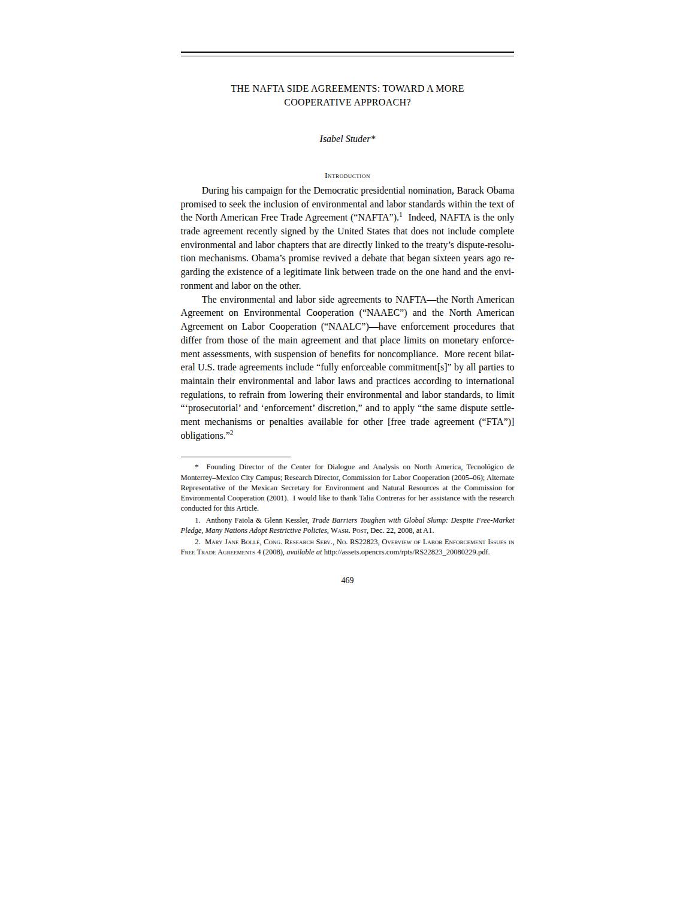The NAFTA Side Agreements: Toward a More
Cooperative Approach?
Isabel Studer*
Introduction
During his campaign for the Democratic presidential nomination, Barack Obama promised to seek the inclusion of environmental and labor standards within the text of the North American Free Trade Agreement (“NAFTA”).1 Indeed, NAFTA is the only trade agreement recently signed by the United States that does not include complete environmental and labor chapters that are directly linked to the treaty’s dispute-resolution mechanisms. Obama’s promise revived a debate that began sixteen years ago regarding the existence of a legitimate link between trade on the one hand and the environment and labor on the other.
The environmental and labor side agreements to NAFTA—the North American Agreement on Environmental Cooperation (“NAAEC”) and the North American Agreement on Labor Cooperation (“NAALC”)—have enforcement procedures that differ from those of the main agreement and that place limits on monetary enforcement assessments, with suspension of benefits for noncompliance. More recent bilateral U.S. trade agreements include “fully enforceable commitment[s]” by all parties to maintain their environmental and labor laws and practices according to international regulations, to refrain from lowering their environmental and labor standards, to limit “‘prosecutorial’ and ‘enforcement’ discretion,” and to apply “the same dispute settlement mechanisms or penalties available for other [free trade agreement (“FTA”)] obligations.”2
* Founding Director of the Center for Dialogue and Analysis on North America, Tecnológico de Monterrey–Mexico City Campus; Research Director, Commission for Labor Cooperation (2005–06); Alternate Representative of the Mexican Secretary for Environment and Natural Resources at the Commission for Environmental Cooperation (2001). I would like to thank Talia Contreras for her assistance with the research conducted for this Article.
1. Anthony Faiola & Glenn Kessler, Trade Barriers Toughen with Global Slump: Despite Free-Market Pledge, Many Nations Adopt Restrictive Policies, Wash. Post, Dec. 22, 2008, at A1.
2. Mary Jane Bolle, Cong. Research Serv., No. RS22823, Overview of Labor Enforcement Issues in Free Trade Agreements 4 (2008), available at http://assets.opencrs.com/rpts/RS22823_20080229.pdf.
469